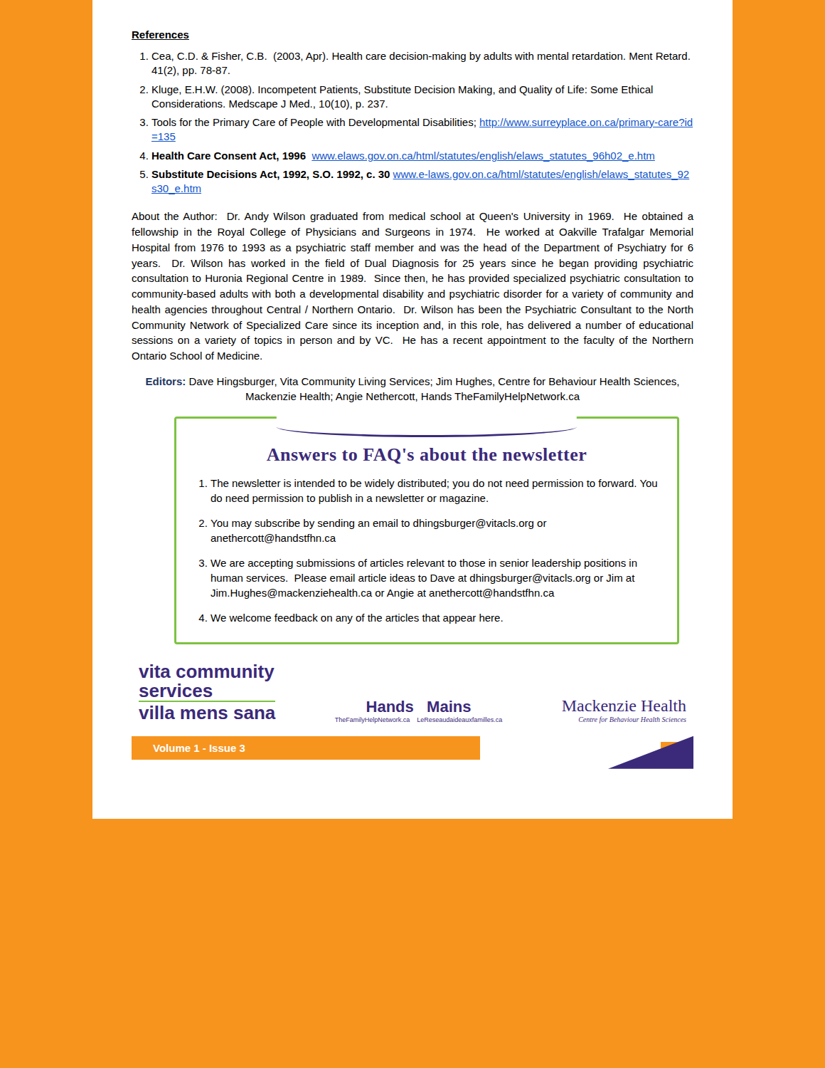References
Cea, C.D. & Fisher, C.B. (2003, Apr). Health care decision-making by adults with mental retardation. Ment Retard. 41(2), pp. 78-87.
Kluge, E.H.W. (2008). Incompetent Patients, Substitute Decision Making, and Quality of Life: Some Ethical Considerations. Medscape J Med., 10(10), p. 237.
Tools for the Primary Care of People with Developmental Disabilities; http://www.surreyplace.on.ca/primary-care?id=135
Health Care Consent Act, 1996 www.elaws.gov.on.ca/html/statutes/english/elaws_statutes_96h02_e.htm
Substitute Decisions Act, 1992, S.O. 1992, c. 30 www.e-laws.gov.on.ca/html/statutes/english/elaws_statutes_92s30_e.htm
About the Author: Dr. Andy Wilson graduated from medical school at Queen's University in 1969. He obtained a fellowship in the Royal College of Physicians and Surgeons in 1974. He worked at Oakville Trafalgar Memorial Hospital from 1976 to 1993 as a psychiatric staff member and was the head of the Department of Psychiatry for 6 years. Dr. Wilson has worked in the field of Dual Diagnosis for 25 years since he began providing psychiatric consultation to Huronia Regional Centre in 1989. Since then, he has provided specialized psychiatric consultation to community-based adults with both a developmental disability and psychiatric disorder for a variety of community and health agencies throughout Central / Northern Ontario. Dr. Wilson has been the Psychiatric Consultant to the North Community Network of Specialized Care since its inception and, in this role, has delivered a number of educational sessions on a variety of topics in person and by VC. He has a recent appointment to the faculty of the Northern Ontario School of Medicine.
Editors: Dave Hingsburger, Vita Community Living Services; Jim Hughes, Centre for Behaviour Health Sciences, Mackenzie Health; Angie Nethercott, Hands TheFamilyHelpNetwork.ca
Answers to FAQ's about the newsletter
The newsletter is intended to be widely distributed; you do not need permission to forward. You do need permission to publish in a newsletter or magazine.
You may subscribe by sending an email to dhingsburger@vitacls.org or anethercott@handstfhn.ca
We are accepting submissions of articles relevant to those in senior leadership positions in human services. Please email article ideas to Dave at dhingsburger@vitacls.org or Jim at Jim.Hughes@mackenziehealth.ca or Angie at anethercott@handstfhn.ca
We welcome feedback on any of the articles that appear here.
vita community
services
villa mens sana
Hands Mains
TheFamilyHelpNetwork.ca LeReseaudaideauxfamilles.ca
Mackenzie Health
Centre for Behaviour Health Sciences
Volume 1 - Issue 3
6